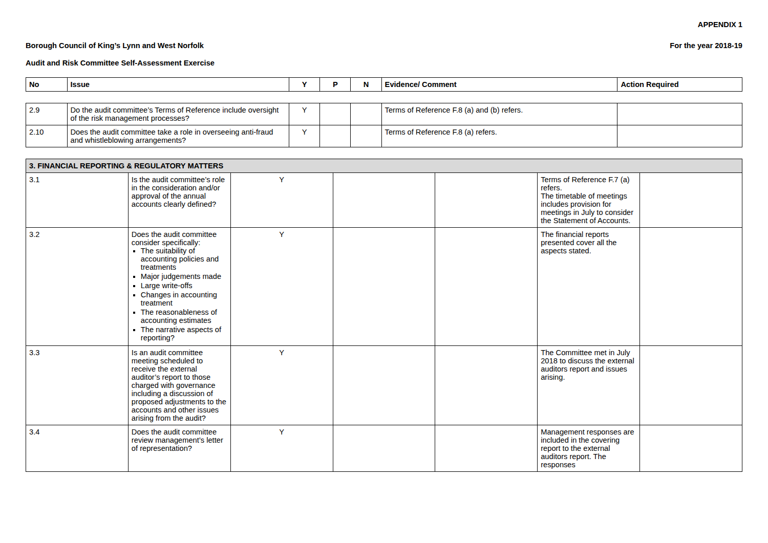APPENDIX 1
Borough Council of King’s Lynn and West Norfolk For the year 2018-19
Audit and Risk Committee Self-Assessment Exercise
| No | Issue | Y | P | N | Evidence/ Comment | Action Required |
| --- | --- | --- | --- | --- | --- | --- |
| 2.9 | Do the audit committee’s Terms of Reference include oversight of the risk management processes? | Y | | | Terms of Reference F.8 (a) and (b) refers. | |
| 2.10 | Does the audit committee take a role in overseeing anti-fraud and whistleblowing arrangements? | Y | | | Terms of Reference F.8 (a) refers. | |
| 3. FINANCIAL REPORTING & REGULATORY MATTERS |
| 3.1 | Is the audit committee’s role in the consideration and/or approval of the annual accounts clearly defined? | Y | | | Terms of Reference F.7 (a) refers. The timetable of meetings includes provision for meetings in July to consider the Statement of Accounts. | |
| 3.2 | Does the audit committee consider specifically: The suitability of accounting policies and treatments Major judgements made Large write-offs Changes in accounting treatment The reasonableness of accounting estimates The narrative aspects of reporting? | Y | | | The financial reports presented cover all the aspects stated. | |
| 3.3 | Is an audit committee meeting scheduled to receive the external auditor’s report to those charged with governance including a discussion of proposed adjustments to the accounts and other issues arising from the audit? | Y | | | The Committee met in July 2018 to discuss the external auditors report and issues arising. | |
| 3.4 | Does the audit committee review management’s letter of representation? | Y | | | Management responses are included in the covering report to the external auditors report. The responses | |